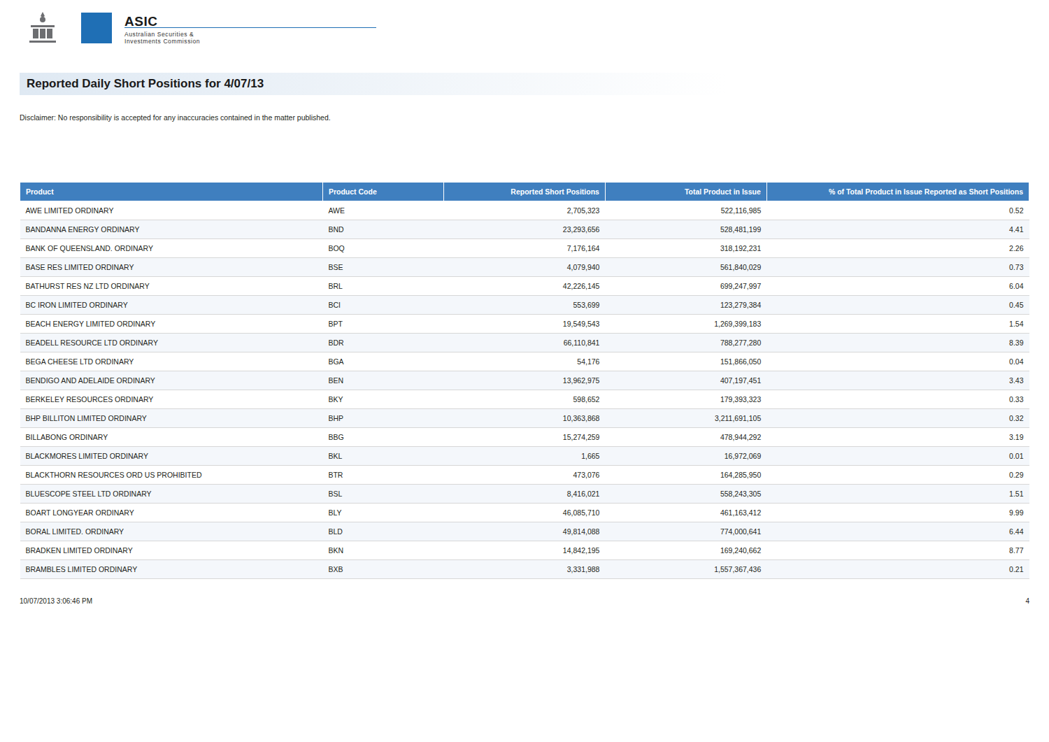ASIC
Australian Securities & Investments Commission
Reported Daily Short Positions for 4/07/13
Disclaimer: No responsibility is accepted for any inaccuracies contained in the matter published.
| Product | Product Code | Reported Short Positions | Total Product in Issue | % of Total Product in Issue Reported as Short Positions |
| --- | --- | --- | --- | --- |
| AWE LIMITED ORDINARY | AWE | 2,705,323 | 522,116,985 | 0.52 |
| BANDANNA ENERGY ORDINARY | BND | 23,293,656 | 528,481,199 | 4.41 |
| BANK OF QUEENSLAND. ORDINARY | BOQ | 7,176,164 | 318,192,231 | 2.26 |
| BASE RES LIMITED ORDINARY | BSE | 4,079,940 | 561,840,029 | 0.73 |
| BATHURST RES NZ LTD ORDINARY | BRL | 42,226,145 | 699,247,997 | 6.04 |
| BC IRON LIMITED ORDINARY | BCI | 553,699 | 123,279,384 | 0.45 |
| BEACH ENERGY LIMITED ORDINARY | BPT | 19,549,543 | 1,269,399,183 | 1.54 |
| BEADELL RESOURCE LTD ORDINARY | BDR | 66,110,841 | 788,277,280 | 8.39 |
| BEGA CHEESE LTD ORDINARY | BGA | 54,176 | 151,866,050 | 0.04 |
| BENDIGO AND ADELAIDE ORDINARY | BEN | 13,962,975 | 407,197,451 | 3.43 |
| BERKELEY RESOURCES ORDINARY | BKY | 598,652 | 179,393,323 | 0.33 |
| BHP BILLITON LIMITED ORDINARY | BHP | 10,363,868 | 3,211,691,105 | 0.32 |
| BILLABONG ORDINARY | BBG | 15,274,259 | 478,944,292 | 3.19 |
| BLACKMORES LIMITED ORDINARY | BKL | 1,665 | 16,972,069 | 0.01 |
| BLACKTHORN RESOURCES ORD US PROHIBITED | BTR | 473,076 | 164,285,950 | 0.29 |
| BLUESCOPE STEEL LTD ORDINARY | BSL | 8,416,021 | 558,243,305 | 1.51 |
| BOART LONGYEAR ORDINARY | BLY | 46,085,710 | 461,163,412 | 9.99 |
| BORAL LIMITED. ORDINARY | BLD | 49,814,088 | 774,000,641 | 6.44 |
| BRADKEN LIMITED ORDINARY | BKN | 14,842,195 | 169,240,662 | 8.77 |
| BRAMBLES LIMITED ORDINARY | BXB | 3,331,988 | 1,557,367,436 | 0.21 |
10/07/2013 3:06:46 PM 4